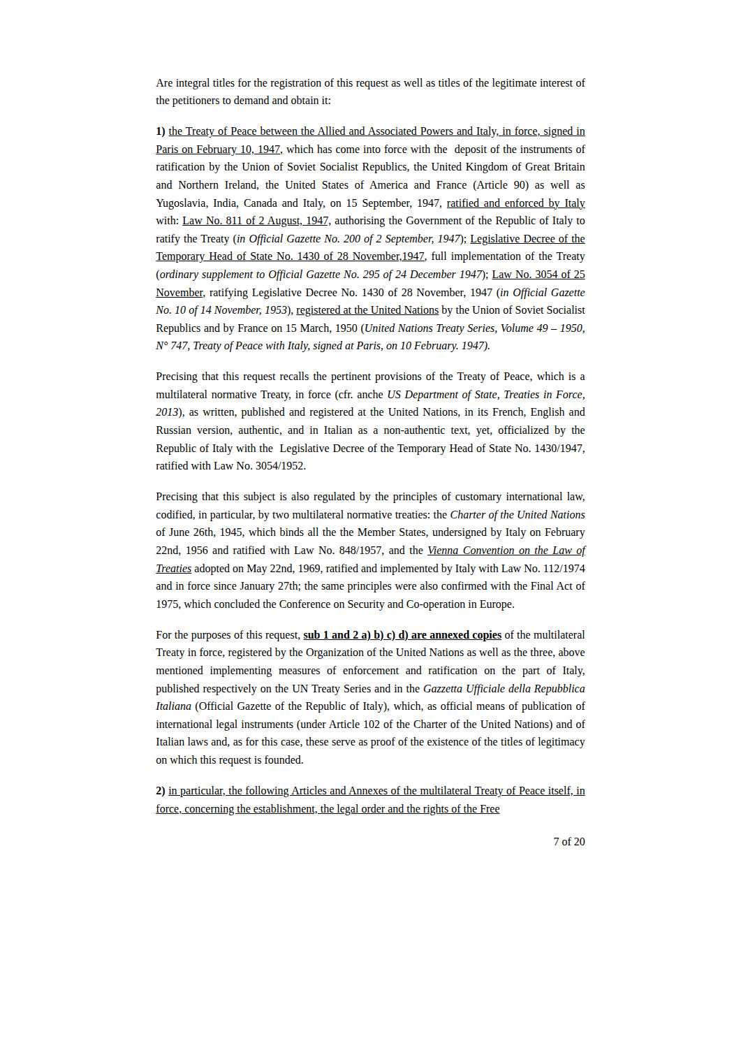Are integral titles for the registration of this request as well as titles of the legitimate interest of the petitioners to demand and obtain it:
1) the Treaty of Peace between the Allied and Associated Powers and Italy, in force, signed in Paris on February 10, 1947, which has come into force with the deposit of the instruments of ratification by the Union of Soviet Socialist Republics, the United Kingdom of Great Britain and Northern Ireland, the United States of America and France (Article 90) as well as Yugoslavia, India, Canada and Italy, on 15 September, 1947, ratified and enforced by Italy with: Law No. 811 of 2 August, 1947, authorising the Government of the Republic of Italy to ratify the Treaty (in Official Gazette No. 200 of 2 September, 1947); Legislative Decree of the Temporary Head of State No. 1430 of 28 November,1947, full implementation of the Treaty (ordinary supplement to Official Gazette No. 295 of 24 December 1947); Law No. 3054 of 25 November, ratifying Legislative Decree No. 1430 of 28 November, 1947 (in Official Gazette No. 10 of 14 November, 1953), registered at the United Nations by the Union of Soviet Socialist Republics and by France on 15 March, 1950 (United Nations Treaty Series, Volume 49 – 1950, N° 747, Treaty of Peace with Italy, signed at Paris, on 10 February. 1947).
Precising that this request recalls the pertinent provisions of the Treaty of Peace, which is a multilateral normative Treaty, in force (cfr. anche US Department of State, Treaties in Force, 2013), as written, published and registered at the United Nations, in its French, English and Russian version, authentic, and in Italian as a non-authentic text, yet, officialized by the Republic of Italy with the Legislative Decree of the Temporary Head of State No. 1430/1947, ratified with Law No. 3054/1952.
Precising that this subject is also regulated by the principles of customary international law, codified, in particular, by two multilateral normative treaties: the Charter of the United Nations of June 26th, 1945, which binds all the the Member States, undersigned by Italy on February 22nd, 1956 and ratified with Law No. 848/1957, and the Vienna Convention on the Law of Treaties adopted on May 22nd, 1969, ratified and implemented by Italy with Law No. 112/1974 and in force since January 27th; the same principles were also confirmed with the Final Act of 1975, which concluded the Conference on Security and Co-operation in Europe.
For the purposes of this request, sub 1 and 2 a) b) c) d) are annexed copies of the multilateral Treaty in force, registered by the Organization of the United Nations as well as the three, above mentioned implementing measures of enforcement and ratification on the part of Italy, published respectively on the UN Treaty Series and in the Gazzetta Ufficiale della Repubblica Italiana (Official Gazette of the Republic of Italy), which, as official means of publication of international legal instruments (under Article 102 of the Charter of the United Nations) and of Italian laws and, as for this case, these serve as proof of the existence of the titles of legitimacy on which this request is founded.
2) in particular, the following Articles and Annexes of the multilateral Treaty of Peace itself, in force, concerning the establishment, the legal order and the rights of the Free
7 of 20